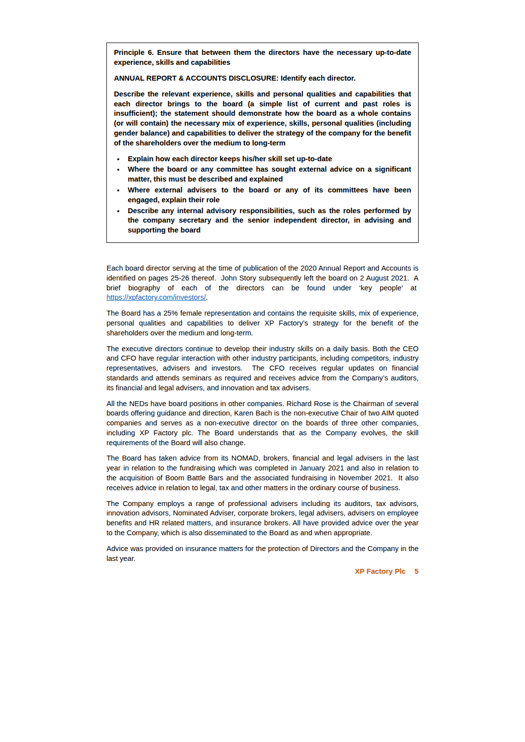Principle 6. Ensure that between them the directors have the necessary up-to-date experience, skills and capabilities
ANNUAL REPORT & ACCOUNTS DISCLOSURE: Identify each director.
Describe the relevant experience, skills and personal qualities and capabilities that each director brings to the board (a simple list of current and past roles is insufficient); the statement should demonstrate how the board as a whole contains (or will contain) the necessary mix of experience, skills, personal qualities (including gender balance) and capabilities to deliver the strategy of the company for the benefit of the shareholders over the medium to long-term
Explain how each director keeps his/her skill set up-to-date
Where the board or any committee has sought external advice on a significant matter, this must be described and explained
Where external advisers to the board or any of its committees have been engaged, explain their role
Describe any internal advisory responsibilities, such as the roles performed by the company secretary and the senior independent director, in advising and supporting the board
Each board director serving at the time of publication of the 2020 Annual Report and Accounts is identified on pages 25-26 thereof. John Story subsequently left the board on 2 August 2021. A brief biography of each of the directors can be found under ‘key people’ at https://xpfactory.com/investors/.
The Board has a 25% female representation and contains the requisite skills, mix of experience, personal qualities and capabilities to deliver XP Factory’s strategy for the benefit of the shareholders over the medium and long-term.
The executive directors continue to develop their industry skills on a daily basis. Both the CEO and CFO have regular interaction with other industry participants, including competitors, industry representatives, advisers and investors. The CFO receives regular updates on financial standards and attends seminars as required and receives advice from the Company’s auditors, its financial and legal advisers, and innovation and tax advisers.
All the NEDs have board positions in other companies. Richard Rose is the Chairman of several boards offering guidance and direction, Karen Bach is the non-executive Chair of two AIM quoted companies and serves as a non-executive director on the boards of three other companies, including XP Factory plc. The Board understands that as the Company evolves, the skill requirements of the Board will also change.
The Board has taken advice from its NOMAD, brokers, financial and legal advisers in the last year in relation to the fundraising which was completed in January 2021 and also in relation to the acquisition of Boom Battle Bars and the associated fundraising in November 2021. It also receives advice in relation to legal, tax and other matters in the ordinary course of business.
The Company employs a range of professional advisers including its auditors, tax advisors, innovation advisors, Nominated Adviser, corporate brokers, legal advisers, advisers on employee benefits and HR related matters, and insurance brokers. All have provided advice over the year to the Company, which is also disseminated to the Board as and when appropriate.
Advice was provided on insurance matters for the protection of Directors and the Company in the last year.
XP Factory Plc 5